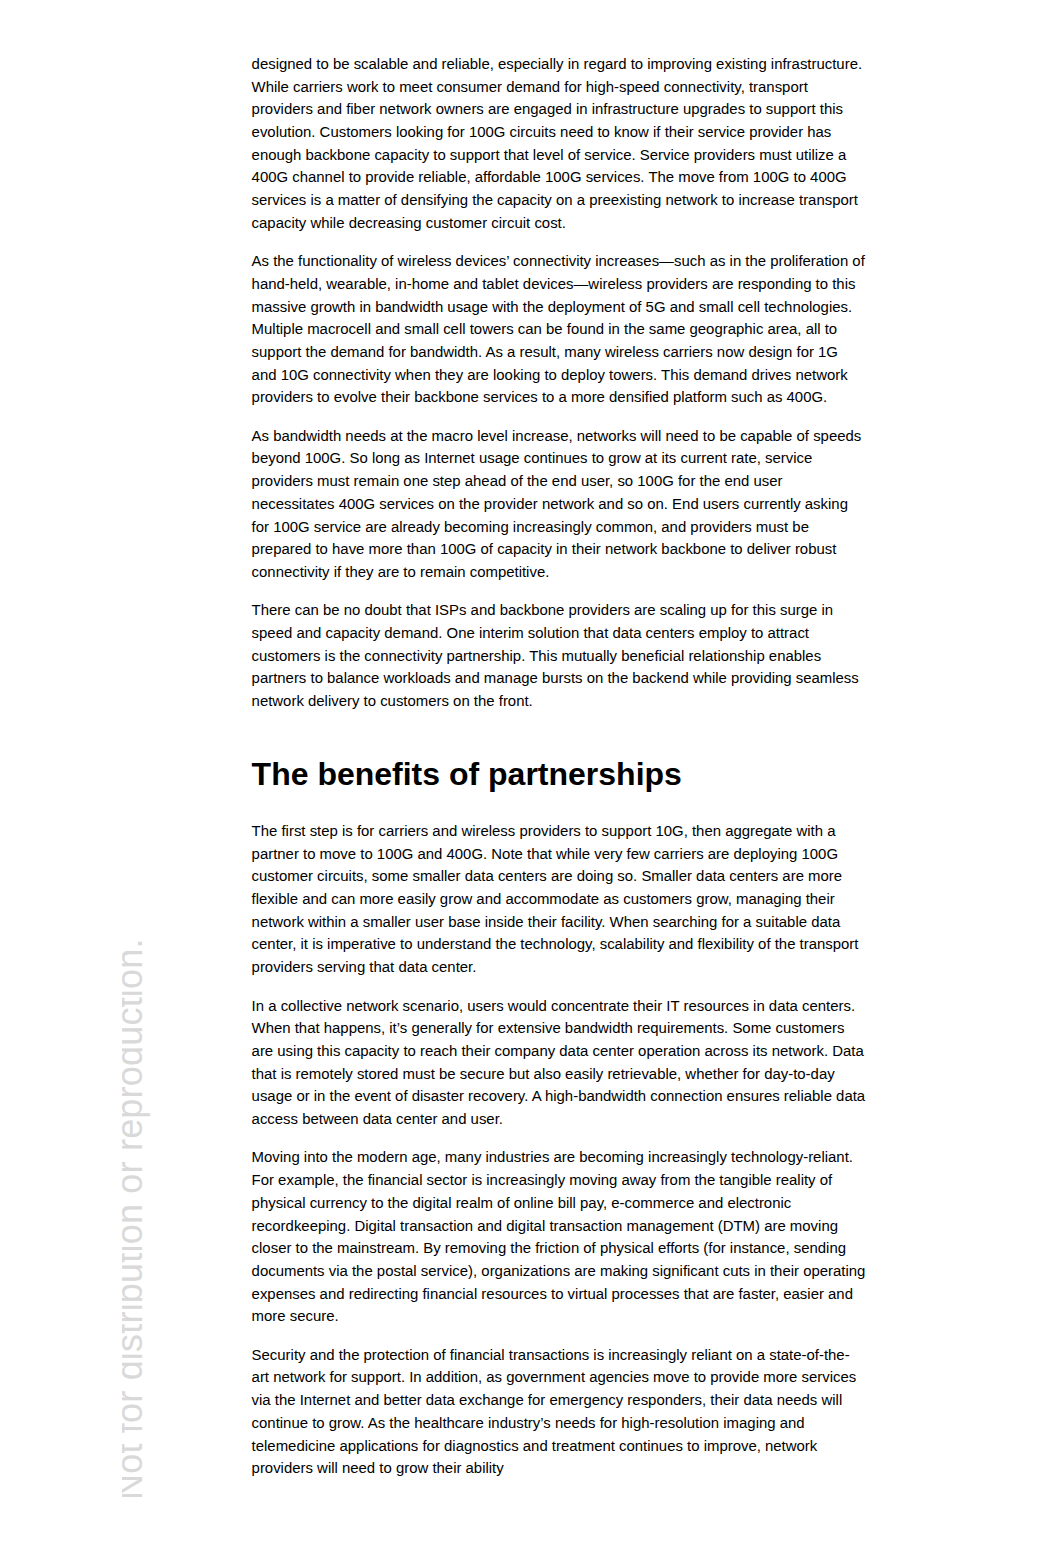Not for distribution or reproduction.
designed to be scalable and reliable, especially in regard to improving existing infrastructure. While carriers work to meet consumer demand for high-speed connectivity, transport providers and fiber network owners are engaged in infrastructure upgrades to support this evolution. Customers looking for 100G circuits need to know if their service provider has enough backbone capacity to support that level of service. Service providers must utilize a 400G channel to provide reliable, affordable 100G services. The move from 100G to 400G services is a matter of densifying the capacity on a preexisting network to increase transport capacity while decreasing customer circuit cost.
As the functionality of wireless devices’ connectivity increases—such as in the proliferation of hand-held, wearable, in-home and tablet devices—wireless providers are responding to this massive growth in bandwidth usage with the deployment of 5G and small cell technologies. Multiple macrocell and small cell towers can be found in the same geographic area, all to support the demand for bandwidth. As a result, many wireless carriers now design for 1G and 10G connectivity when they are looking to deploy towers. This demand drives network providers to evolve their backbone services to a more densified platform such as 400G.
As bandwidth needs at the macro level increase, networks will need to be capable of speeds beyond 100G. So long as Internet usage continues to grow at its current rate, service providers must remain one step ahead of the end user, so 100G for the end user necessitates 400G services on the provider network and so on. End users currently asking for 100G service are already becoming increasingly common, and providers must be prepared to have more than 100G of capacity in their network backbone to deliver robust connectivity if they are to remain competitive.
There can be no doubt that ISPs and backbone providers are scaling up for this surge in speed and capacity demand. One interim solution that data centers employ to attract customers is the connectivity partnership. This mutually beneficial relationship enables partners to balance workloads and manage bursts on the backend while providing seamless network delivery to customers on the front.
The benefits of partnerships
The first step is for carriers and wireless providers to support 10G, then aggregate with a partner to move to 100G and 400G. Note that while very few carriers are deploying 100G customer circuits, some smaller data centers are doing so. Smaller data centers are more flexible and can more easily grow and accommodate as customers grow, managing their network within a smaller user base inside their facility. When searching for a suitable data center, it is imperative to understand the technology, scalability and flexibility of the transport providers serving that data center.
In a collective network scenario, users would concentrate their IT resources in data centers. When that happens, it’s generally for extensive bandwidth requirements. Some customers are using this capacity to reach their company data center operation across its network. Data that is remotely stored must be secure but also easily retrievable, whether for day-to-day usage or in the event of disaster recovery. A high-bandwidth connection ensures reliable data access between data center and user.
Moving into the modern age, many industries are becoming increasingly technology-reliant. For example, the financial sector is increasingly moving away from the tangible reality of physical currency to the digital realm of online bill pay, e-commerce and electronic recordkeeping. Digital transaction and digital transaction management (DTM) are moving closer to the mainstream. By removing the friction of physical efforts (for instance, sending documents via the postal service), organizations are making significant cuts in their operating expenses and redirecting financial resources to virtual processes that are faster, easier and more secure.
Security and the protection of financial transactions is increasingly reliant on a state-of-the-art network for support. In addition, as government agencies move to provide more services via the Internet and better data exchange for emergency responders, their data needs will continue to grow. As the healthcare industry’s needs for high-resolution imaging and telemedicine applications for diagnostics and treatment continues to improve, network providers will need to grow their ability